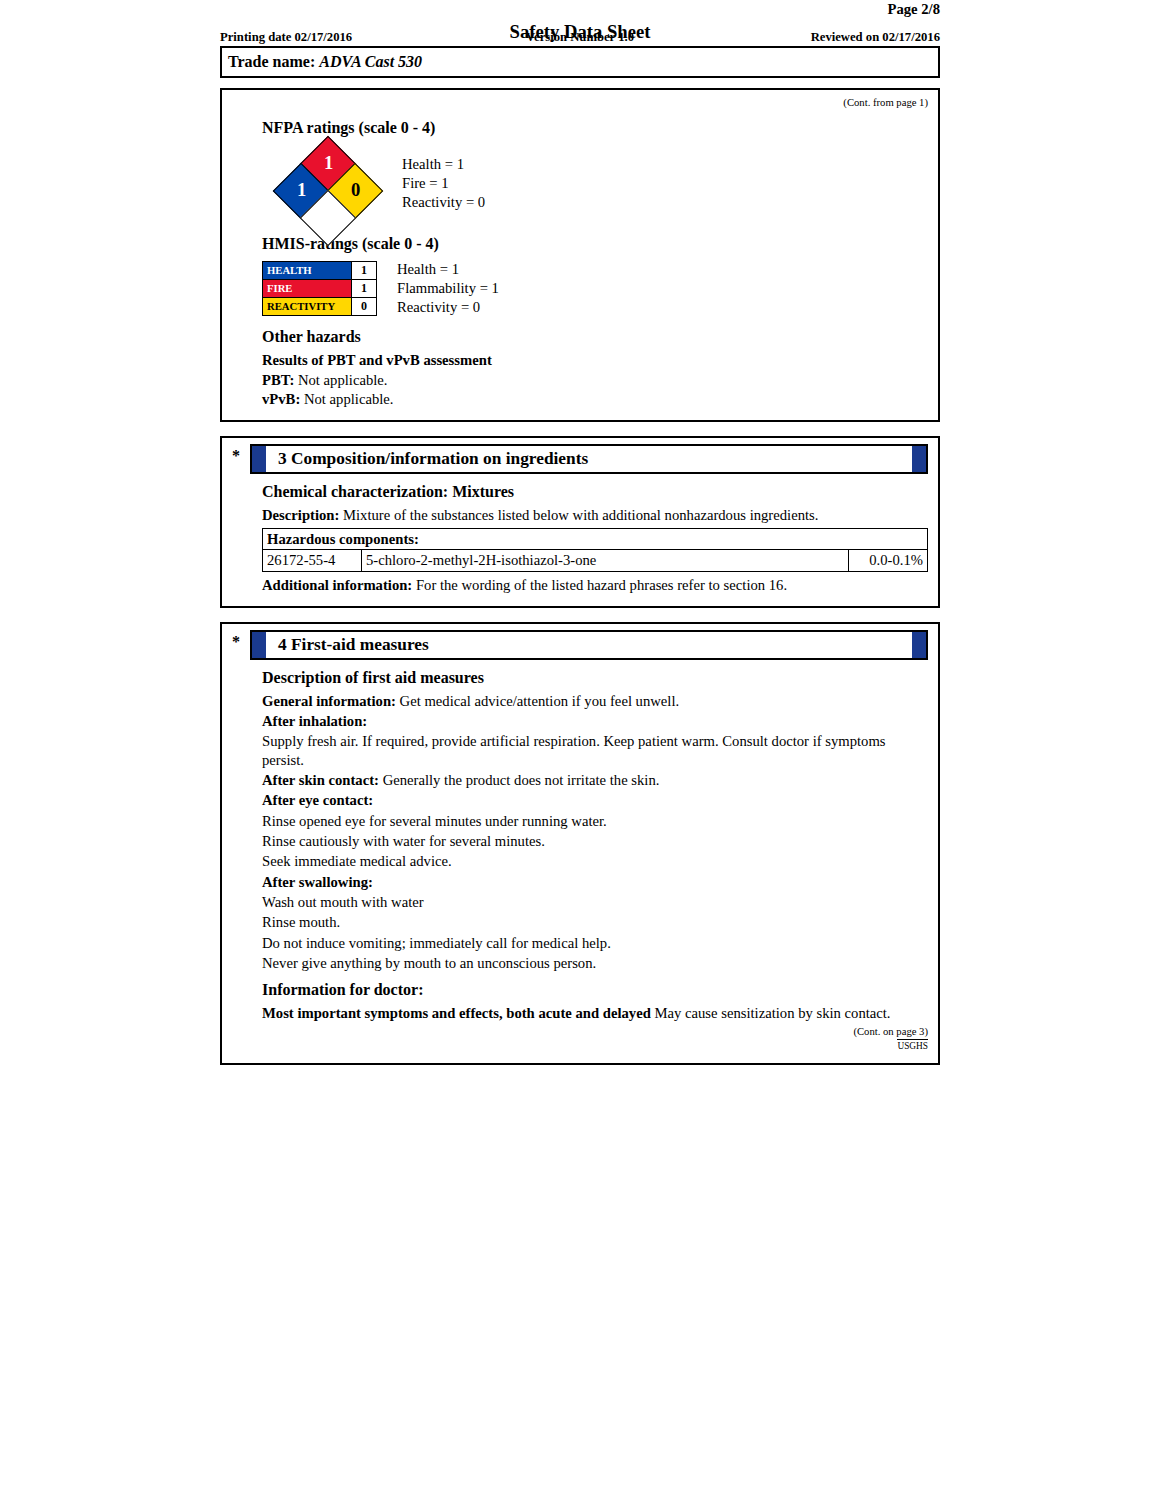Page 2/8
Safety Data Sheet
Printing date 02/17/2016
Version Number 1.0
Reviewed on 02/17/2016
Trade name: ADVA Cast 530
(Cont. from page 1)
NFPA ratings (scale 0 - 4)
1
1
0
Health = 1
Fire = 1
Reactivity = 0
HMIS-ratings (scale 0 - 4)
| HEALTH | 1 |
| FIRE | 1 |
| REACTIVITY | 0 |
Health = 1
Flammability = 1
Reactivity = 0
Other hazards
Results of PBT and vPvB assessment
PBT: Not applicable.
vPvB: Not applicable.
*
3 Composition/information on ingredients
Chemical characterization: Mixtures
Description: Mixture of the substances listed below with additional nonhazardous ingredients.
| Hazardous components: |
| 26172-55-4 | 5-chloro-2-methyl-2H-isothiazol-3-one | 0.0-0.1% |
Additional information: For the wording of the listed hazard phrases refer to section 16.
*
4 First-aid measures
Description of first aid measures
General information: Get medical advice/attention if you feel unwell.
After inhalation:
Supply fresh air. If required, provide artificial respiration. Keep patient warm. Consult doctor if symptoms persist.
After skin contact: Generally the product does not irritate the skin.
After eye contact:
Rinse opened eye for several minutes under running water.
Rinse cautiously with water for several minutes.
Seek immediate medical advice.
After swallowing:
Wash out mouth with water
Rinse mouth.
Do not induce vomiting; immediately call for medical help.
Never give anything by mouth to an unconscious person.
Information for doctor:
Most important symptoms and effects, both acute and delayed May cause sensitization by skin contact.
(Cont. on page 3)
USGHS